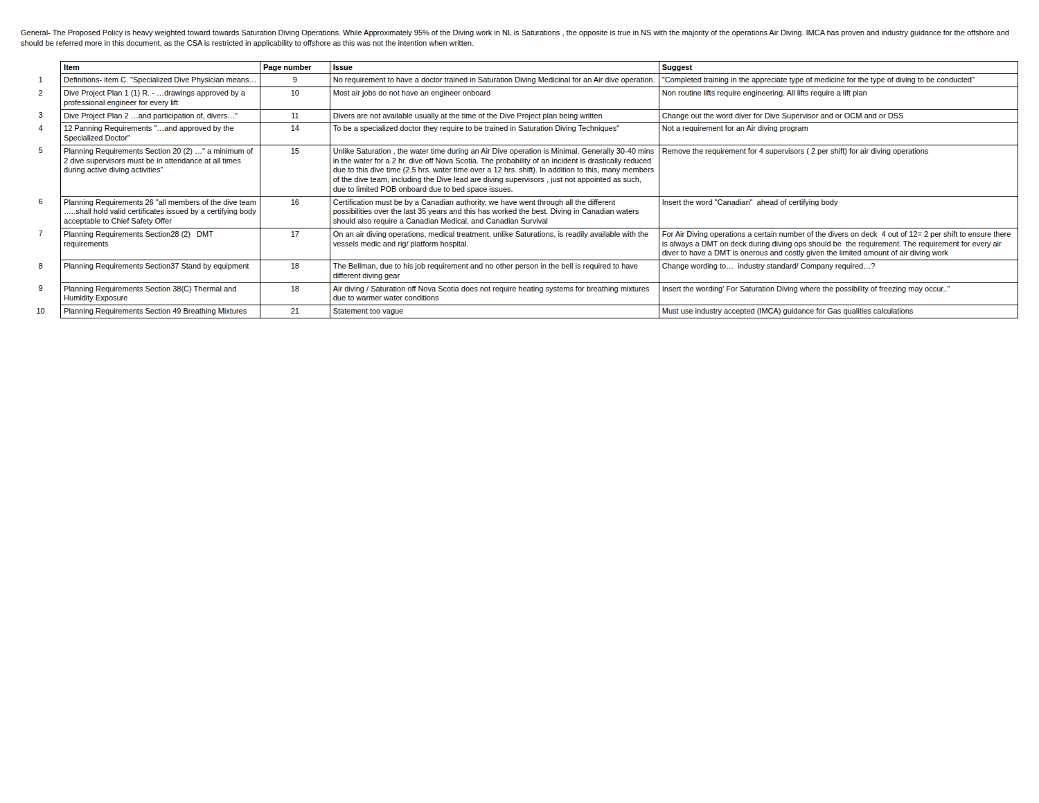General- The Proposed Policy is heavy weighted toward towards Saturation Diving Operations. While Approximately 95% of the Diving work in NL is Saturations , the opposite is true in NS with the majority of the operations Air Diving. IMCA has proven and industry guidance for the offshore and should be referred more in this document, as the CSA is restricted in applicability to offshore as this was not the intention when written.
| | Item | Page number | Issue | Suggest |
| --- | --- | --- | --- | --- |
| 1 | Definitions- item C. "Specialized Dive Physician means… | 9 | No requirement to have a doctor trained in Saturation Diving Medicinal for an Air dive operation. | "Completed training in the appreciate type of medicine for the type of diving to be conducted" |
| 2 | Dive Project Plan 1 (1) R. - …drawings approved by a professional engineer for every lift | 10 | Most air jobs do not have an engineer onboard | Non routine lifts require engineering. All lifts require a lift plan |
| 3 | Dive Project Plan 2 …and participation of, divers…" | 11 | Divers are not available usually at the time of the Dive Project plan being written | Change out the word diver for Dive Supervisor and or OCM and or DSS |
| 4 | 12 Panning Requirements "…and approved by the Specialized Doctor" | 14 | To be a specialized doctor they require to be trained in Saturation Diving Techniques" | Not a requirement for an Air diving program |
| 5 | Planning Requirements Section 20 (2) …" a minimum of 2 dive supervisors must be in attendance at all times during active diving activities" | 15 | Unlike Saturation , the water time during an Air Dive operation is Minimal. Generally 30-40 mins in the water for a 2 hr. dive off Nova Scotia. The probability of an incident is drastically reduced due to this dive time (2.5 hrs. water time over a 12 hrs. shift). In addition to this, many members of the dive team, including the Dive lead are diving supervisors , just not appointed as such, due to limited POB onboard due to bed space issues. | Remove the requirement for 4 supervisors ( 2 per shift) for air diving operations |
| 6 | Planning Requirements 26 "all members of the dive team …..shall hold valid certificates issued by a certifying body acceptable to Chief Safety Offer | 16 | Certification must be by a Canadian authority, we have went through all the different possibilities over the last 35 years and this has worked the best. Diving in Canadian waters should also require a Canadian Medical, and Canadian Survival | Insert the word "Canadian" ahead of certifying body |
| 7 | Planning Requirements Section28 (2) DMT requirements | 17 | On an air diving operations, medical treatment, unlike Saturations, is readily available with the vessels medic and rig/ platform hospital. | For Air Diving operations a certain number of the divers on deck 4 out of 12= 2 per shift to ensure there is always a DMT on deck during diving ops should be the requirement. The requirement for every air diver to have a DMT is onerous and costly given the limited amount of air diving work |
| 8 | Planning Requirements Section37 Stand by equipment | 18 | The Bellman, due to his job requirement and no other person in the bell is required to have different diving gear | Change wording to… industry standard/ Company required…? |
| 9 | Planning Requirements Section 38(C) Thermal and Humidity Exposure | 18 | Air diving / Saturation off Nova Scotia does not require heating systems for breathing mixtures due to warmer water conditions | Insert the wording' For Saturation Diving where the possibility of freezing may occur.." |
| 10 | Planning Requirements Section 49 Breathing Mixtures | 21 | Statement too vague | Must use industry accepted (IMCA) guidance for Gas qualities calculations |